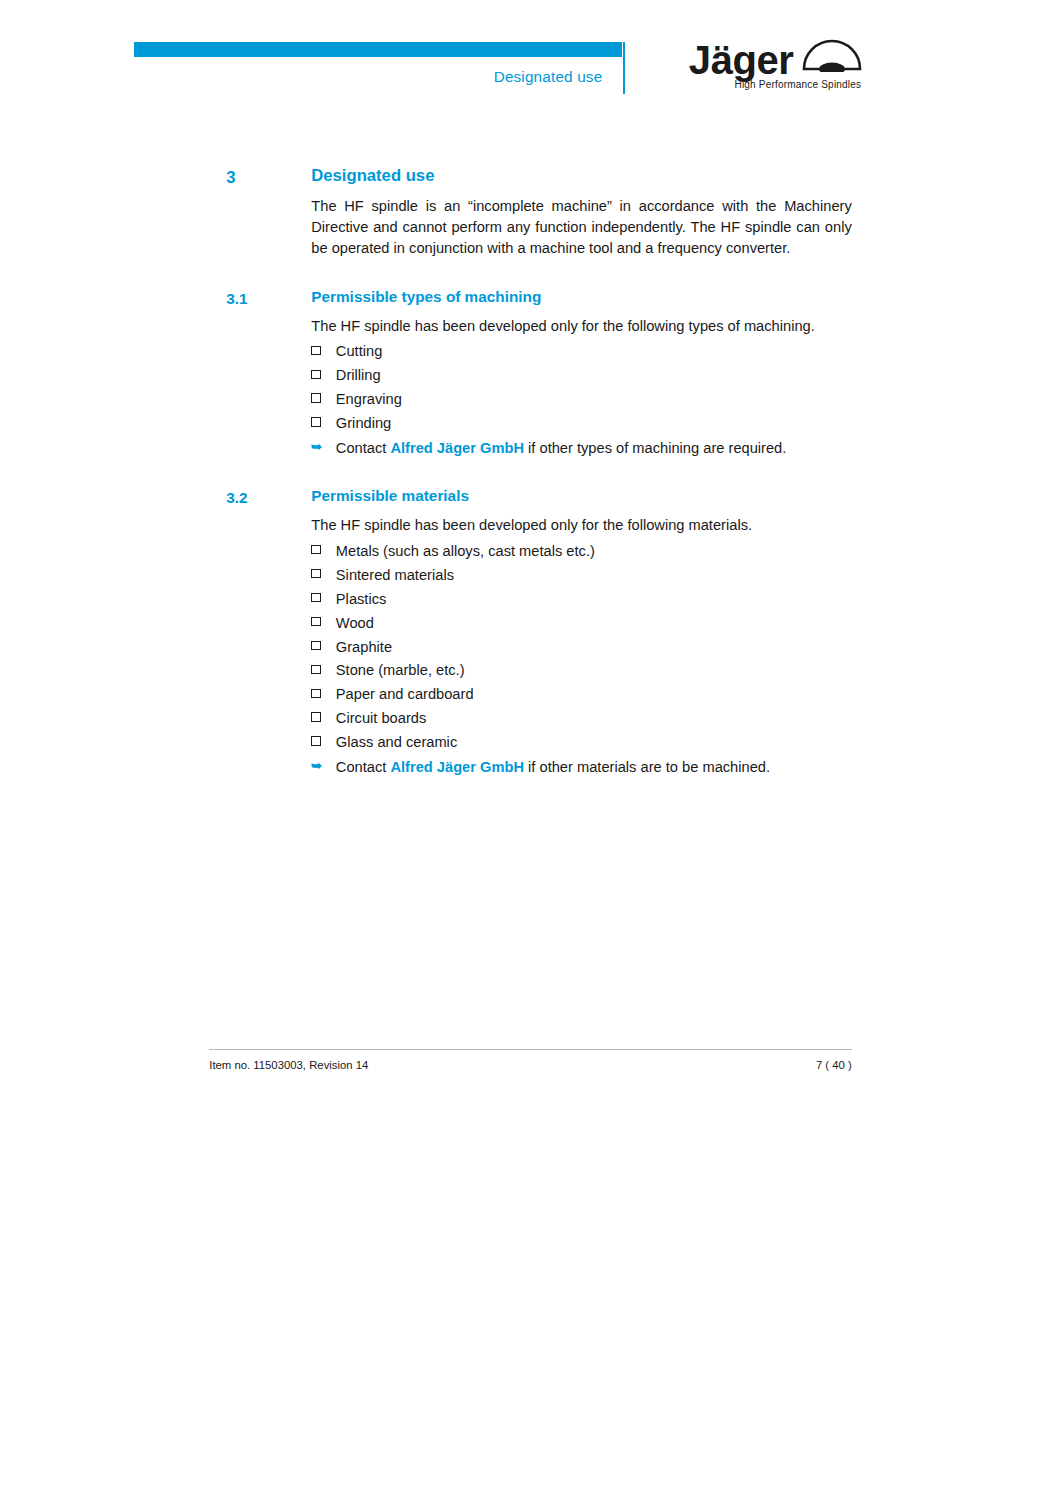Designated use
Jäger
High Performance Spindles
3
Designated use
The HF spindle is an “incomplete machine” in accordance with the Machinery Directive and cannot perform any function independently. The HF spindle can only be operated in conjunction with a machine tool and a frequency converter.
3.1
Permissible types of machining
The HF spindle has been developed only for the following types of machining.
Cutting
Drilling
Engraving
Grinding
➥Contact Alfred Jäger GmbH if other types of machining are required.
3.2
Permissible materials
The HF spindle has been developed only for the following materials.
Metals (such as alloys, cast metals etc.)
Sintered materials
Plastics
Wood
Graphite
Stone (marble, etc.)
Paper and cardboard
Circuit boards
Glass and ceramic
➥Contact Alfred Jäger GmbH if other materials are to be machined.
Item no. 11503003, Revision 14 7 ( 40 )